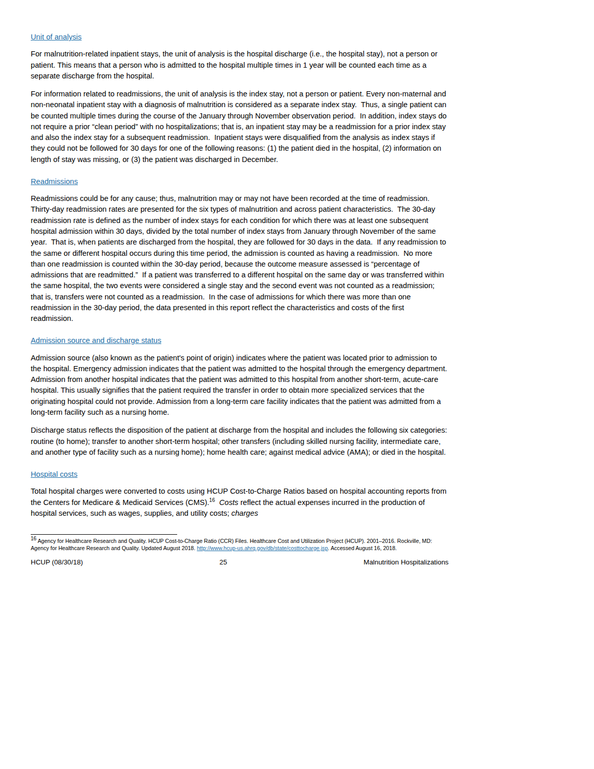Unit of analysis
For malnutrition-related inpatient stays, the unit of analysis is the hospital discharge (i.e., the hospital stay), not a person or patient. This means that a person who is admitted to the hospital multiple times in 1 year will be counted each time as a separate discharge from the hospital.
For information related to readmissions, the unit of analysis is the index stay, not a person or patient. Every non-maternal and non-neonatal inpatient stay with a diagnosis of malnutrition is considered as a separate index stay. Thus, a single patient can be counted multiple times during the course of the January through November observation period. In addition, index stays do not require a prior “clean period” with no hospitalizations; that is, an inpatient stay may be a readmission for a prior index stay and also the index stay for a subsequent readmission. Inpatient stays were disqualified from the analysis as index stays if they could not be followed for 30 days for one of the following reasons: (1) the patient died in the hospital, (2) information on length of stay was missing, or (3) the patient was discharged in December.
Readmissions
Readmissions could be for any cause; thus, malnutrition may or may not have been recorded at the time of readmission. Thirty-day readmission rates are presented for the six types of malnutrition and across patient characteristics. The 30-day readmission rate is defined as the number of index stays for each condition for which there was at least one subsequent hospital admission within 30 days, divided by the total number of index stays from January through November of the same year. That is, when patients are discharged from the hospital, they are followed for 30 days in the data. If any readmission to the same or different hospital occurs during this time period, the admission is counted as having a readmission. No more than one readmission is counted within the 30-day period, because the outcome measure assessed is “percentage of admissions that are readmitted.” If a patient was transferred to a different hospital on the same day or was transferred within the same hospital, the two events were considered a single stay and the second event was not counted as a readmission; that is, transfers were not counted as a readmission. In the case of admissions for which there was more than one readmission in the 30-day period, the data presented in this report reflect the characteristics and costs of the first readmission.
Admission source and discharge status
Admission source (also known as the patient's point of origin) indicates where the patient was located prior to admission to the hospital. Emergency admission indicates that the patient was admitted to the hospital through the emergency department. Admission from another hospital indicates that the patient was admitted to this hospital from another short-term, acute-care hospital. This usually signifies that the patient required the transfer in order to obtain more specialized services that the originating hospital could not provide. Admission from a long-term care facility indicates that the patient was admitted from a long-term facility such as a nursing home.
Discharge status reflects the disposition of the patient at discharge from the hospital and includes the following six categories: routine (to home); transfer to another short-term hospital; other transfers (including skilled nursing facility, intermediate care, and another type of facility such as a nursing home); home health care; against medical advice (AMA); or died in the hospital.
Hospital costs
Total hospital charges were converted to costs using HCUP Cost-to-Charge Ratios based on hospital accounting reports from the Centers for Medicare & Medicaid Services (CMS).16 Costs reflect the actual expenses incurred in the production of hospital services, such as wages, supplies, and utility costs; charges
16 Agency for Healthcare Research and Quality. HCUP Cost-to-Charge Ratio (CCR) Files. Healthcare Cost and Utilization Project (HCUP). 2001–2016. Rockville, MD: Agency for Healthcare Research and Quality. Updated August 2018. http://www.hcup-us.ahrq.gov/db/state/costtocharge.jsp. Accessed August 16, 2018.
HCUP (08/30/18) 25 Malnutrition Hospitalizations